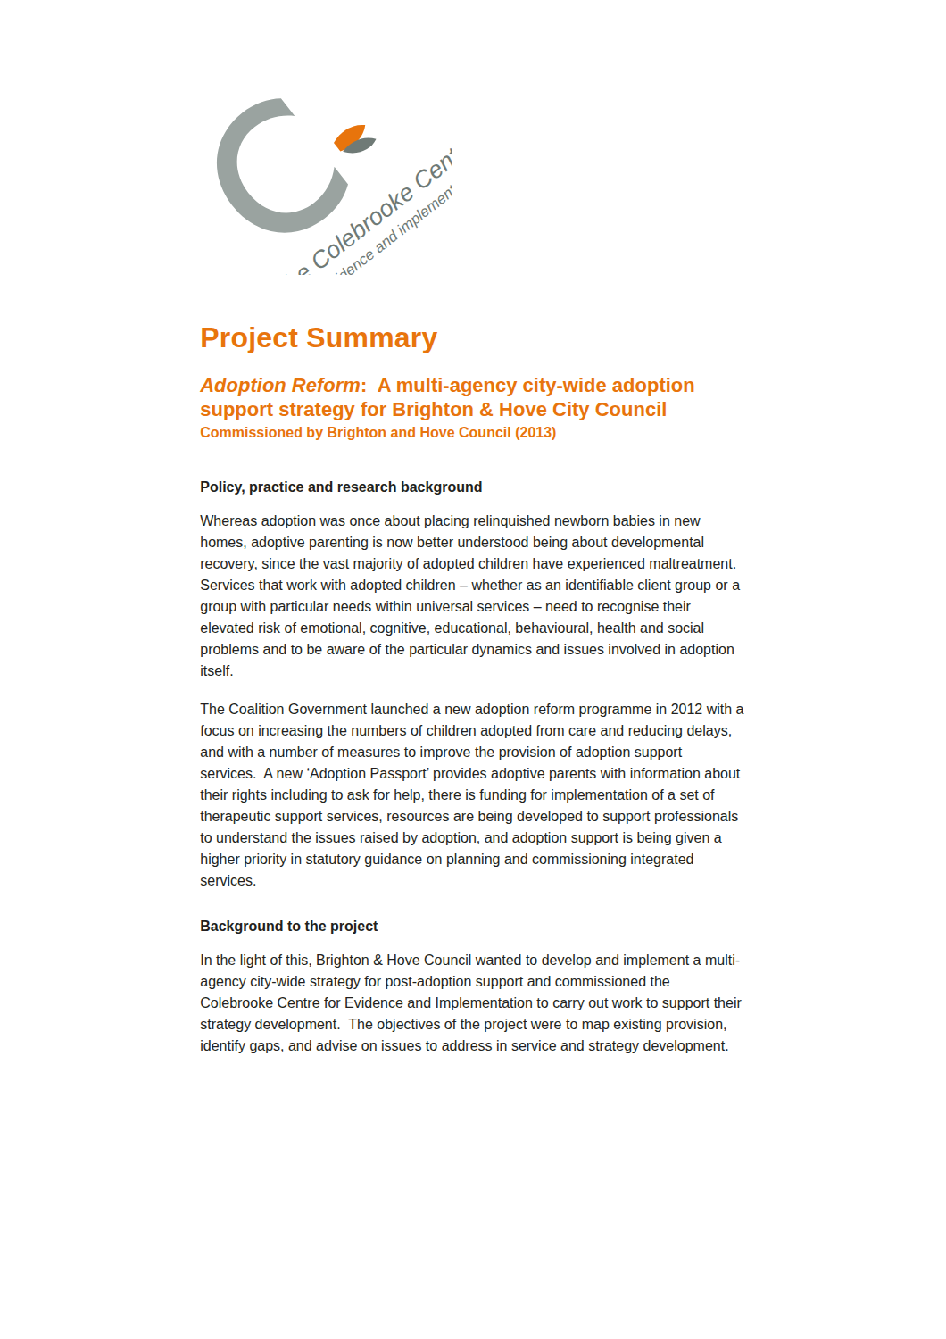The Colebrooke Centre for evidence and implementation
Project Summary
Adoption Reform: A multi-agency city-wide adoption support strategy for Brighton & Hove City Council
Commissioned by Brighton and Hove Council (2013)
Policy, practice and research background
Whereas adoption was once about placing relinquished newborn babies in new homes, adoptive parenting is now better understood being about developmental recovery, since the vast majority of adopted children have experienced maltreatment. Services that work with adopted children – whether as an identifiable client group or a group with particular needs within universal services – need to recognise their elevated risk of emotional, cognitive, educational, behavioural, health and social problems and to be aware of the particular dynamics and issues involved in adoption itself.
The Coalition Government launched a new adoption reform programme in 2012 with a focus on increasing the numbers of children adopted from care and reducing delays, and with a number of measures to improve the provision of adoption support services. A new ‘Adoption Passport’ provides adoptive parents with information about their rights including to ask for help, there is funding for implementation of a set of therapeutic support services, resources are being developed to support professionals to understand the issues raised by adoption, and adoption support is being given a higher priority in statutory guidance on planning and commissioning integrated services.
Background to the project
In the light of this, Brighton & Hove Council wanted to develop and implement a multi-agency city-wide strategy for post-adoption support and commissioned the Colebrooke Centre for Evidence and Implementation to carry out work to support their strategy development. The objectives of the project were to map existing provision, identify gaps, and advise on issues to address in service and strategy development.